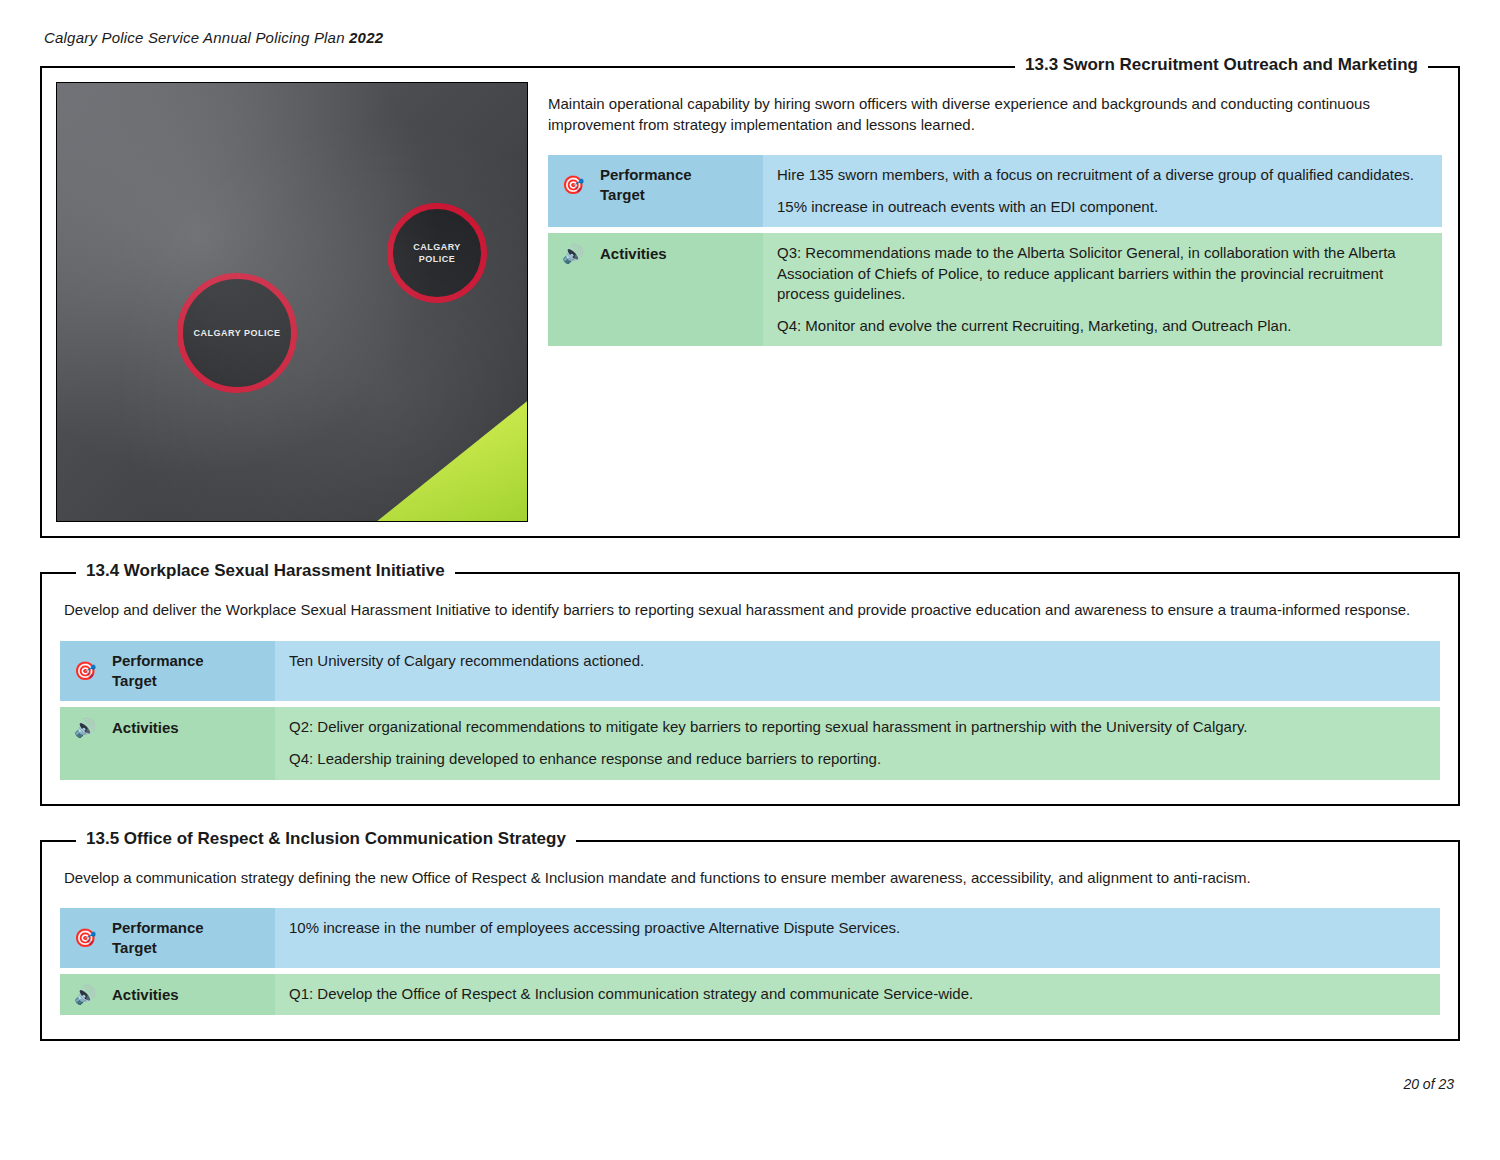Calgary Police Service Annual Policing Plan 2022
13.3 Sworn Recruitment Outreach and Marketing
Maintain operational capability by hiring sworn officers with diverse experience and backgrounds and conducting continuous improvement from strategy implementation and lessons learned.
| 🎯 Performance Target | Hire 135 sworn members, with a focus on recruitment of a diverse group of qualified candidates. 15% increase in outreach events with an EDI component. |
| 🔊 Activities | Q3: Recommendations made to the Alberta Solicitor General, in collaboration with the Alberta Association of Chiefs of Police, to reduce applicant barriers within the provincial recruitment process guidelines. Q4: Monitor and evolve the current Recruiting, Marketing, and Outreach Plan. |
13.4 Workplace Sexual Harassment Initiative
Develop and deliver the Workplace Sexual Harassment Initiative to identify barriers to reporting sexual harassment and provide proactive education and awareness to ensure a trauma-informed response.
| 🎯 Performance Target | Ten University of Calgary recommendations actioned. |
| 🔊 Activities | Q2: Deliver organizational recommendations to mitigate key barriers to reporting sexual harassment in partnership with the University of Calgary. Q4: Leadership training developed to enhance response and reduce barriers to reporting. |
13.5 Office of Respect & Inclusion Communication Strategy
Develop a communication strategy defining the new Office of Respect & Inclusion mandate and functions to ensure member awareness, accessibility, and alignment to anti-racism.
| 🎯 Performance Target | 10% increase in the number of employees accessing proactive Alternative Dispute Services. |
| 🔊 Activities | Q1: Develop the Office of Respect & Inclusion communication strategy and communicate Service-wide. |
20 of 23